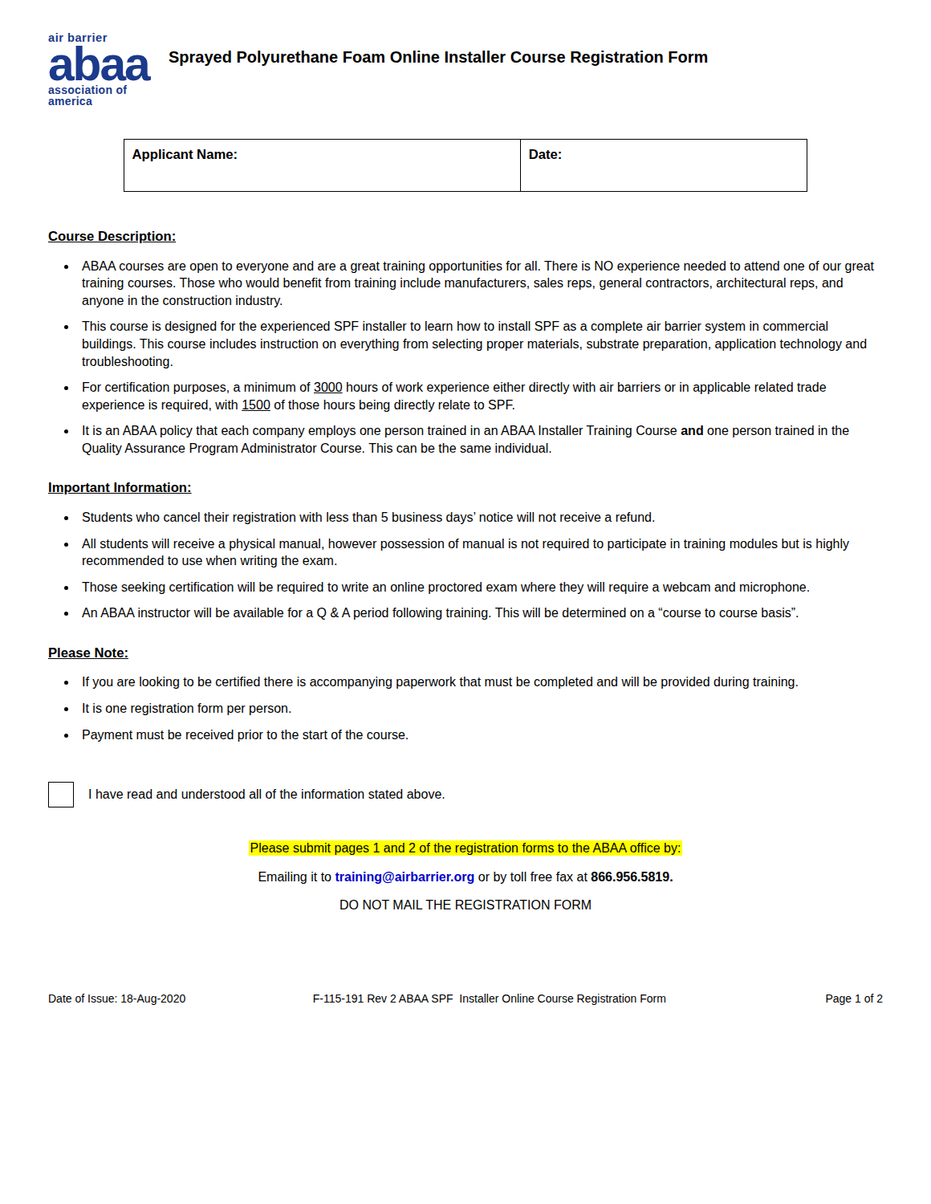air barrier
abaa
association of
america
Sprayed Polyurethane Foam Online Installer Course Registration Form
| Applicant Name: | Date: |
Course Description:
ABAA courses are open to everyone and are a great training opportunities for all. There is NO experience needed to attend one of our great training courses. Those who would benefit from training include manufacturers, sales reps, general contractors, architectural reps, and anyone in the construction industry.
This course is designed for the experienced SPF installer to learn how to install SPF as a complete air barrier system in commercial buildings. This course includes instruction on everything from selecting proper materials, substrate preparation, application technology and troubleshooting.
For certification purposes, a minimum of 3000 hours of work experience either directly with air barriers or in applicable related trade experience is required, with 1500 of those hours being directly relate to SPF.
It is an ABAA policy that each company employs one person trained in an ABAA Installer Training Course and one person trained in the Quality Assurance Program Administrator Course. This can be the same individual.
Important Information:
Students who cancel their registration with less than 5 business days’ notice will not receive a refund.
All students will receive a physical manual, however possession of manual is not required to participate in training modules but is highly recommended to use when writing the exam.
Those seeking certification will be required to write an online proctored exam where they will require a webcam and microphone.
An ABAA instructor will be available for a Q & A period following training. This will be determined on a “course to course basis”.
Please Note:
If you are looking to be certified there is accompanying paperwork that must be completed and will be provided during training.
It is one registration form per person.
Payment must be received prior to the start of the course.
I have read and understood all of the information stated above.
Please submit pages 1 and 2 of the registration forms to the ABAA office by:
Emailing it to training@airbarrier.org or by toll free fax at 866.956.5819.
DO NOT MAIL THE REGISTRATION FORM
Date of Issue: 18-Aug-2020 F-115-191 Rev 2 ABAA SPF Installer Online Course Registration Form Page 1 of 2